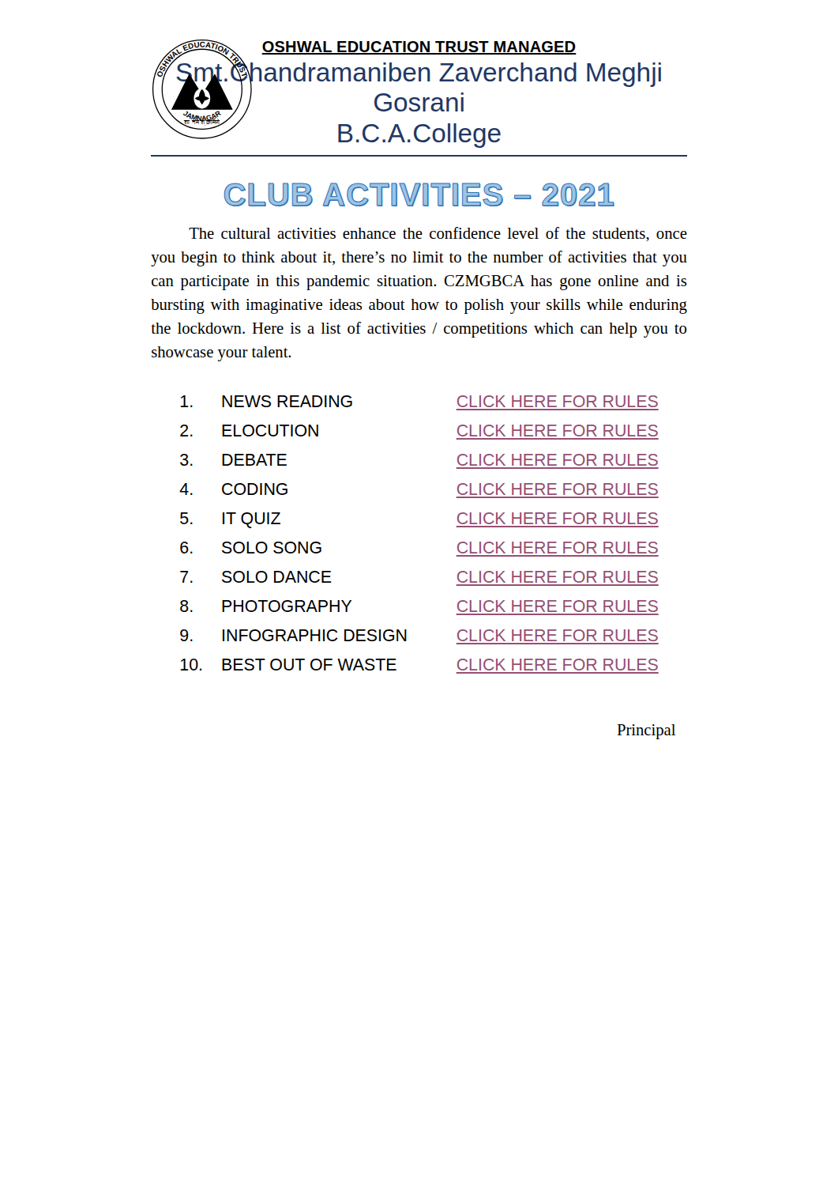OSHWAL EDUCATION TRUST JAMNAGAR शा नम श् कर्मिणे
OSHWAL EDUCATION TRUST MANAGED
Smt.Chandramaniben Zaverchand Meghji Gosrani
B.C.A.College
CLUB ACTIVITIES – 2021
The cultural activities enhance the confidence level of the students, once you begin to think about it, there’s no limit to the number of activities that you can participate in this pandemic situation. CZMGBCA has gone online and is bursting with imaginative ideas about how to polish your skills while enduring the lockdown. Here is a list of activities / competitions which can help you to showcase your talent.
| 1. | NEWS READING | CLICK HERE FOR RULES |
| 2. | ELOCUTION | CLICK HERE FOR RULES |
| 3. | DEBATE | CLICK HERE FOR RULES |
| 4. | CODING | CLICK HERE FOR RULES |
| 5. | IT QUIZ | CLICK HERE FOR RULES |
| 6. | SOLO SONG | CLICK HERE FOR RULES |
| 7. | SOLO DANCE | CLICK HERE FOR RULES |
| 8. | PHOTOGRAPHY | CLICK HERE FOR RULES |
| 9. | INFOGRAPHIC DESIGN | CLICK HERE FOR RULES |
| 10. | BEST OUT OF WASTE | CLICK HERE FOR RULES |
Principal